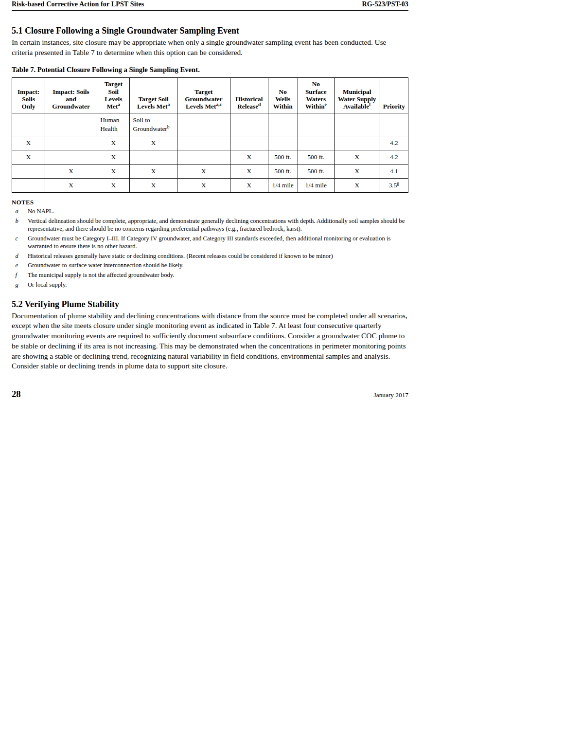Risk-based Corrective Action for LPST Sites RG-523/PST-03
5.1 Closure Following a Single Groundwater Sampling Event
In certain instances, site closure may be appropriate when only a single groundwater sampling event has been conducted. Use criteria presented in Table 7 to determine when this option can be considered.
Table 7. Potential Closure Following a Single Sampling Event.
| Impact: Soils Only | Impact: Soils and Groundwater | Target Soil Levels Met a | Target Soil Levels Met a | Target Groundwater Levels Met a,c | Historical Release d | No Wells Within | No Surface Waters Within e | Municipal Water Supply Available f | Priority |
| --- | --- | --- | --- | --- | --- | --- | --- | --- | --- |
| | | Human Health | Soil to Groundwater b | | | | | | |
| X | | X | X | | | | | | 4.2 |
| X | | X | | | X | 500 ft. | 500 ft. | X | 4.2 |
| | X | X | X | X | X | 500 ft. | 500 ft. | X | 4.1 |
| | X | X | X | X | X | 1/4 mile | 1/4 mile | X | 3.5 g |
NOTES
a
No NAPL.
b
Vertical delineation should be complete, appropriate, and demonstrate generally declining concentrations with depth. Additionally soil samples should be representative, and there should be no concerns regarding preferential pathways (e.g., fractured bedrock, karst).
c
Groundwater must be Category I–III. If Category IV groundwater, and Category III standards exceeded, then additional monitoring or evaluation is warranted to ensure there is no other hazard.
d
Historical releases generally have static or declining conditions. (Recent releases could be considered if known to be minor)
e
Groundwater-to-surface water interconnection should be likely.
f
The municipal supply is not the affected groundwater body.
g
Or local supply.
5.2 Verifying Plume Stability
Documentation of plume stability and declining concentrations with distance from the source must be completed under all scenarios, except when the site meets closure under single monitoring event as indicated in Table 7. At least four consecutive quarterly groundwater monitoring events are required to sufficiently document subsurface conditions. Consider a groundwater COC plume to be stable or declining if its area is not increasing. This may be demonstrated when the concentrations in perimeter monitoring points are showing a stable or declining trend, recognizing natural variability in field conditions, environmental samples and analysis. Consider stable or declining trends in plume data to support site closure.
28 January 2017